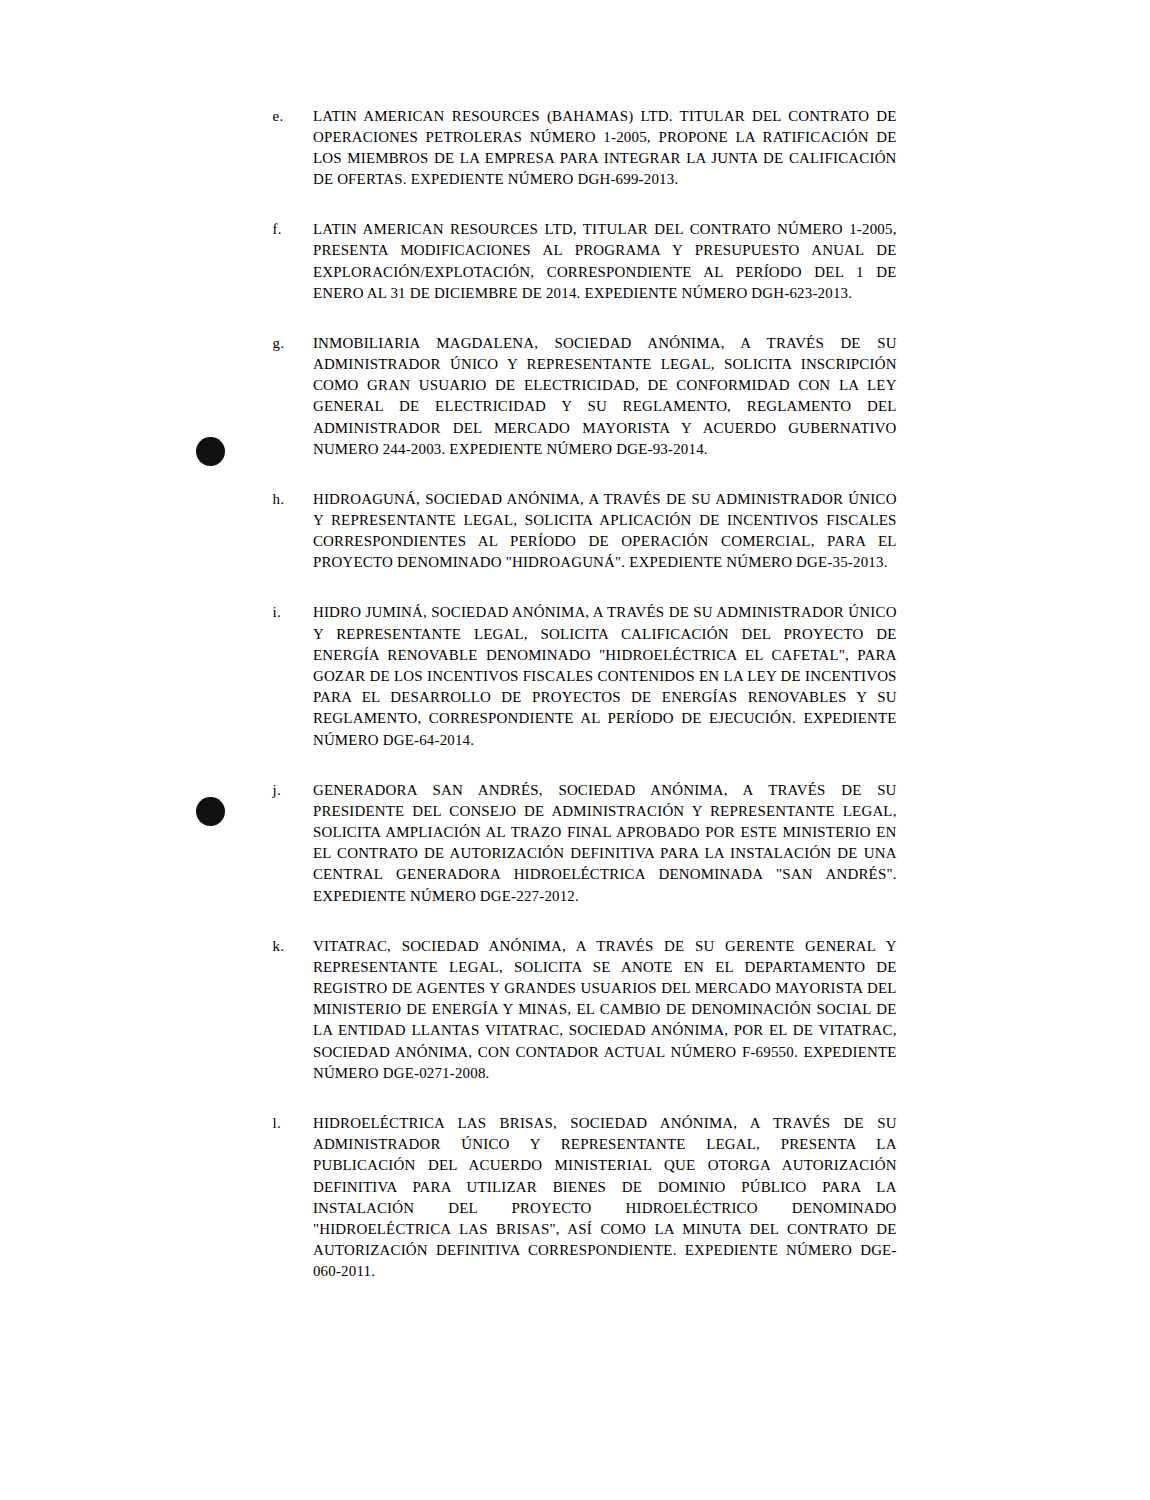e. Latin American Resources (Bahamas) Ltd. titular del contrato de operaciones petroleras número 1-2005, propone la ratificación de los miembros de la empresa para integrar la Junta de Calificación de Ofertas. Expediente número DGH-699-2013.
f. Latin American Resources Ltd, titular del contrato número 1-2005, presenta modificaciones al programa y presupuesto anual de exploración/explotación, correspondiente al período del 1 de enero al 31 de diciembre de 2014. Expediente número DGH-623-2013.
g. Inmobiliaria Magdalena, Sociedad Anónima, a través de su Administrador Único y Representante Legal, solicita inscripción como Gran Usuario de Electricidad, de conformidad con la Ley General de Electricidad y su Reglamento, Reglamento del Administrador del Mercado Mayorista y Acuerdo Gubernativo numero 244-2003. Expediente número DGE-93-2014.
h. Hidroaguná, Sociedad Anónima, a través de su Administrador Único y Representante Legal, solicita aplicación de incentivos fiscales correspondientes al período de operación comercial, para el proyecto denominado "Hidroaguná". Expediente número DGE-35-2013.
i. Hidro Juminá, Sociedad Anónima, a través de su Administrador Único y Representante Legal, solicita calificación del proyecto de energía renovable denominado "Hidroeléctrica El Cafetal", para gozar de los incentivos fiscales contenidos en la Ley de Incentivos para el Desarrollo de Proyectos de Energías Renovables y su Reglamento, correspondiente al período de ejecución. Expediente número DGE-64-2014.
j. Generadora San Andrés, Sociedad Anónima, a través de su Presidente del Consejo de Administración y Representante Legal, solicita ampliación al trazo final aprobado por este Ministerio en el contrato de autorización definitiva para la instalación de una central generadora hidroeléctrica denominada "San Andrés". Expediente número DGE-227-2012.
k. Vitatrac, Sociedad Anónima, a través de su Gerente General y Representante Legal, solicita se anote en el Departamento de Registro de Agentes y Grandes Usuarios del Mercado Mayorista del Ministerio de Energía y Minas, el cambio de denominación social de la entidad Llantas Vitatrac, Sociedad Anónima, por el de Vitatrac, Sociedad Anónima, con contador actual número F-69550. Expediente número DGE-0271-2008.
l. Hidroeléctrica Las Brisas, Sociedad Anónima, a través de su Administrador Único y Representante Legal, presenta la publicación del Acuerdo Ministerial que otorga autorización definitiva para utilizar bienes de dominio público para la instalación del proyecto hidroeléctrico denominado "Hidroeléctrica Las Brisas", así como la minuta del contrato de autorización definitiva correspondiente. Expediente número DGE-060-2011.